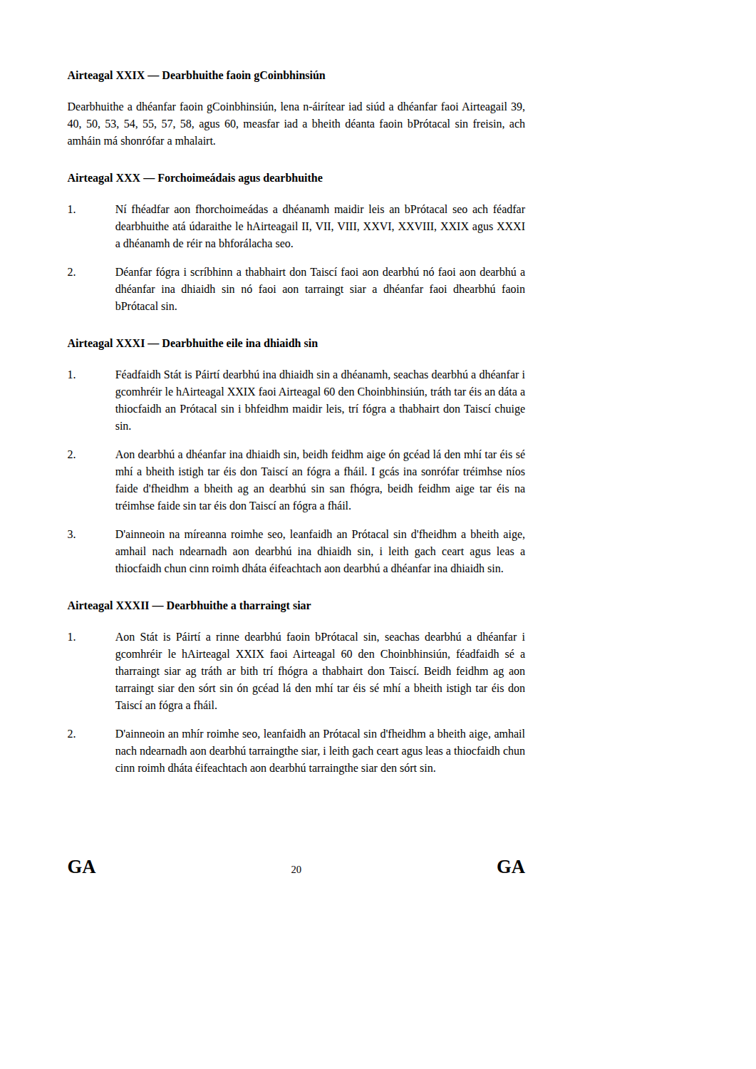Airteagal XXIX — Dearbhuithe faoin gCoinbhinsiún
Dearbhuithe a dhéanfar faoin gCoinbhinsiún, lena n-áirítear iad siúd a dhéanfar faoi Airteagail 39, 40, 50, 53, 54, 55, 57, 58, agus 60, measfar iad a bheith déanta faoin bPrótacal sin freisin, ach amháin má shonrófar a mhalairt.
Airteagal XXX — Forchoimeádais agus dearbhuithe
1. Ní fhéadfar aon fhorchoimeádas a dhéanamh maidir leis an bPrótacal seo ach féadfar dearbhuithe atá údaraithe le hAirteagail II, VII, VIII, XXVI, XXVIII, XXIX agus XXXI a dhéanamh de réir na bhforálacha seo.
2. Déanfar fógra i scríbhinn a thabhairt don Taiscí faoi aon dearbhú nó faoi aon dearbhú a dhéanfar ina dhiaidh sin nó faoi aon tarraingt siar a dhéanfar faoi dhearbhú faoin bPrótacal sin.
Airteagal XXXI — Dearbhuithe eile ina dhiaidh sin
1. Féadfaidh Stát is Páirtí dearbhú ina dhiaidh sin a dhéanamh, seachas dearbhú a dhéanfar i gcomhréir le hAirteagal XXIX faoi Airteagal 60 den Choinbhinsiún, tráth tar éis an dáta a thiocfaidh an Prótacal sin i bhfeidhm maidir leis, trí fógra a thabhairt don Taiscí chuige sin.
2. Aon dearbhú a dhéanfar ina dhiaidh sin, beidh feidhm aige ón gcéad lá den mhí tar éis sé mhí a bheith istigh tar éis don Taiscí an fógra a fháil. I gcás ina sonrófar tréimhse níos faide d'fheidhm a bheith ag an dearbhú sin san fhógra, beidh feidhm aige tar éis na tréimhse faide sin tar éis don Taiscí an fógra a fháil.
3. D'ainneoin na míreanna roimhe seo, leanfaidh an Prótacal sin d'fheidhm a bheith aige, amhail nach ndearnadh aon dearbhú ina dhiaidh sin, i leith gach ceart agus leas a thiocfaidh chun cinn roimh dháta éifeachtach aon dearbhú a dhéanfar ina dhiaidh sin.
Airteagal XXXII — Dearbhuithe a tharraingt siar
1. Aon Stát is Páirtí a rinne dearbhú faoin bPrótacal sin, seachas dearbhú a dhéanfar i gcomhréir le hAirteagal XXIX faoi Airteagal 60 den Choinbhinsiún, féadfaidh sé a tharraingt siar ag tráth ar bith trí fhógra a thabhairt don Taiscí. Beidh feidhm ag aon tarraingt siar den sórt sin ón gcéad lá den mhí tar éis sé mhí a bheith istigh tar éis don Taiscí an fógra a fháil.
2. D'ainneoin an mhír roimhe seo, leanfaidh an Prótacal sin d'fheidhm a bheith aige, amhail nach ndearnadh aon dearbhú tarraingthe siar, i leith gach ceart agus leas a thiocfaidh chun cinn roimh dháta éifeachtach aon dearbhú tarraingthe siar den sórt sin.
GA 20 GA